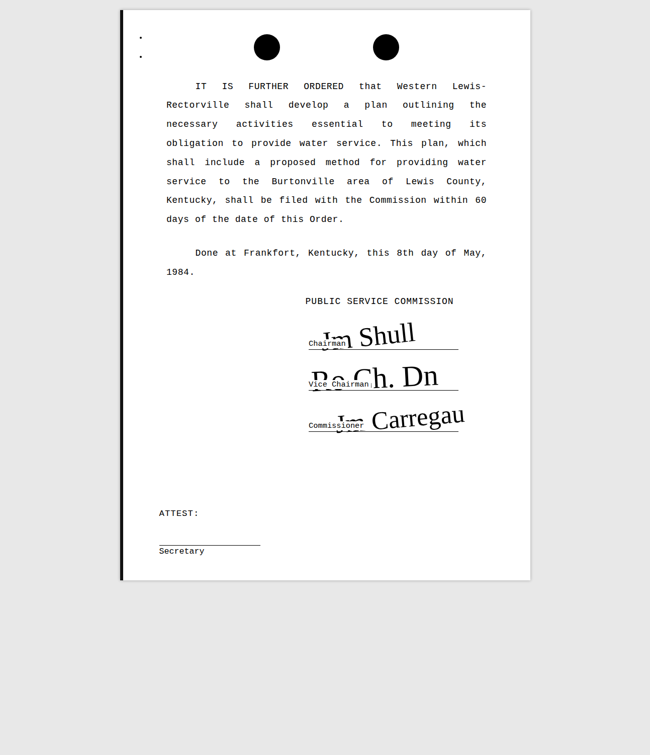IT IS FURTHER ORDERED that Western Lewis-Rectorville shall develop a plan outlining the necessary activities essential to meeting its obligation to provide water service. This plan, which shall include a proposed method for providing water service to the Burtonville area of Lewis County, Kentucky, shall be filed with the Commission within 60 days of the date of this Order.
Done at Frankfort, Kentucky, this 8th day of May, 1984.
PUBLIC SERVICE COMMISSION
Jm Shull Chairman
Ro Ch. Dn Vice Chairman
Jm Carregau Commissioner
ATTEST:
Secretary